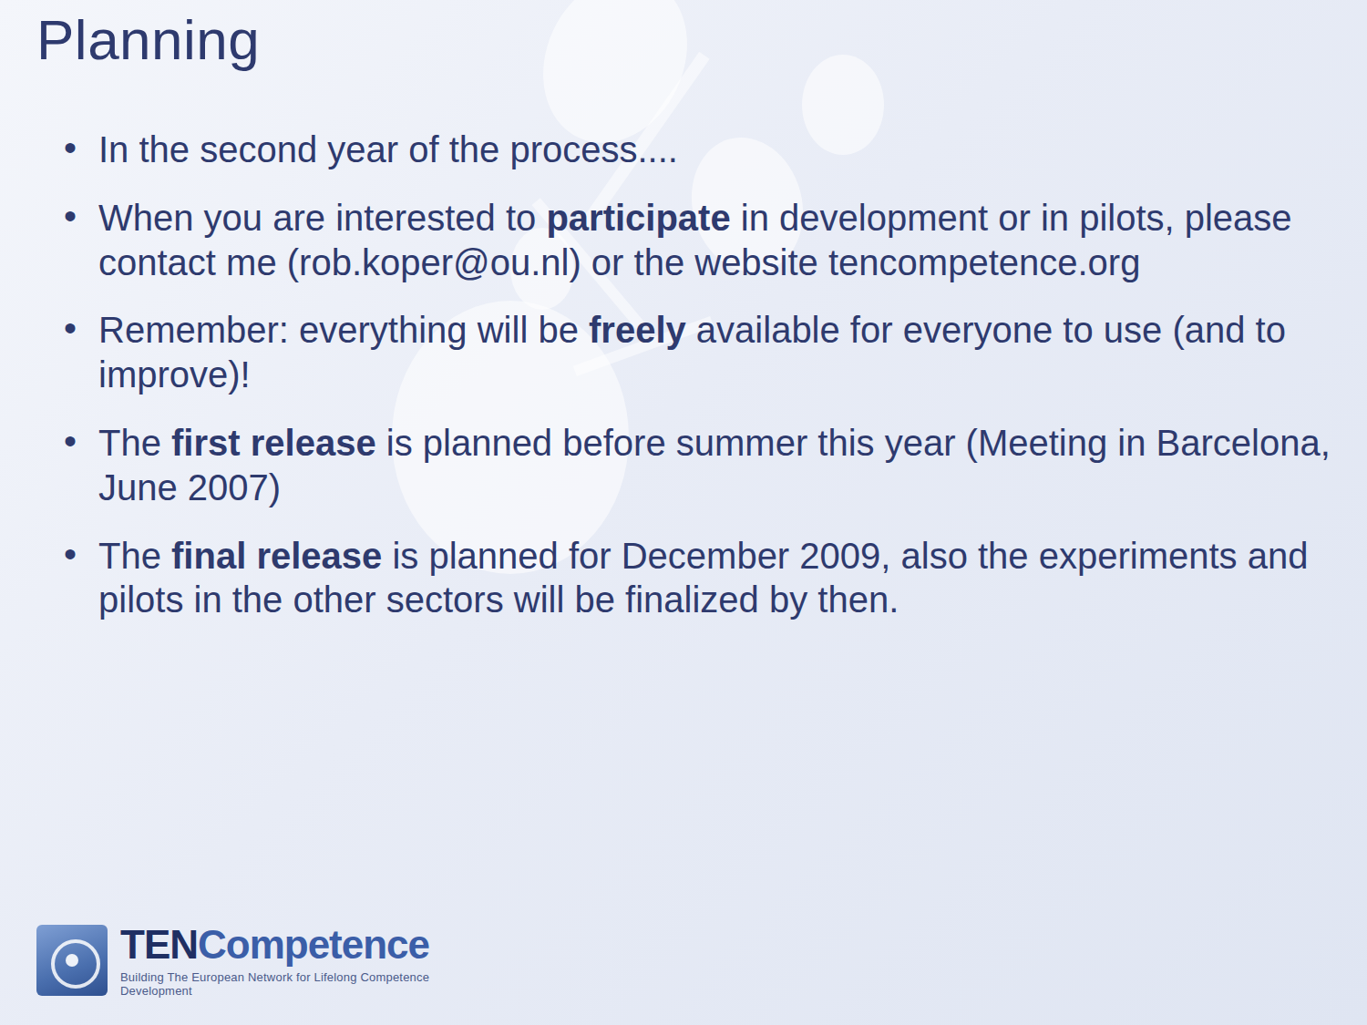Planning
In the second year of the process....
When you are interested to participate in development or in pilots, please contact me (rob.koper@ou.nl) or the website tencompetence.org
Remember: everything will be freely available for everyone to use (and to improve)!
The first release is planned before summer this year (Meeting in Barcelona, June 2007)
The final release is planned for December 2009, also the experiments and pilots in the other sectors will be finalized by then.
TEN Competence
Building The European Network for Lifelong Competence Development